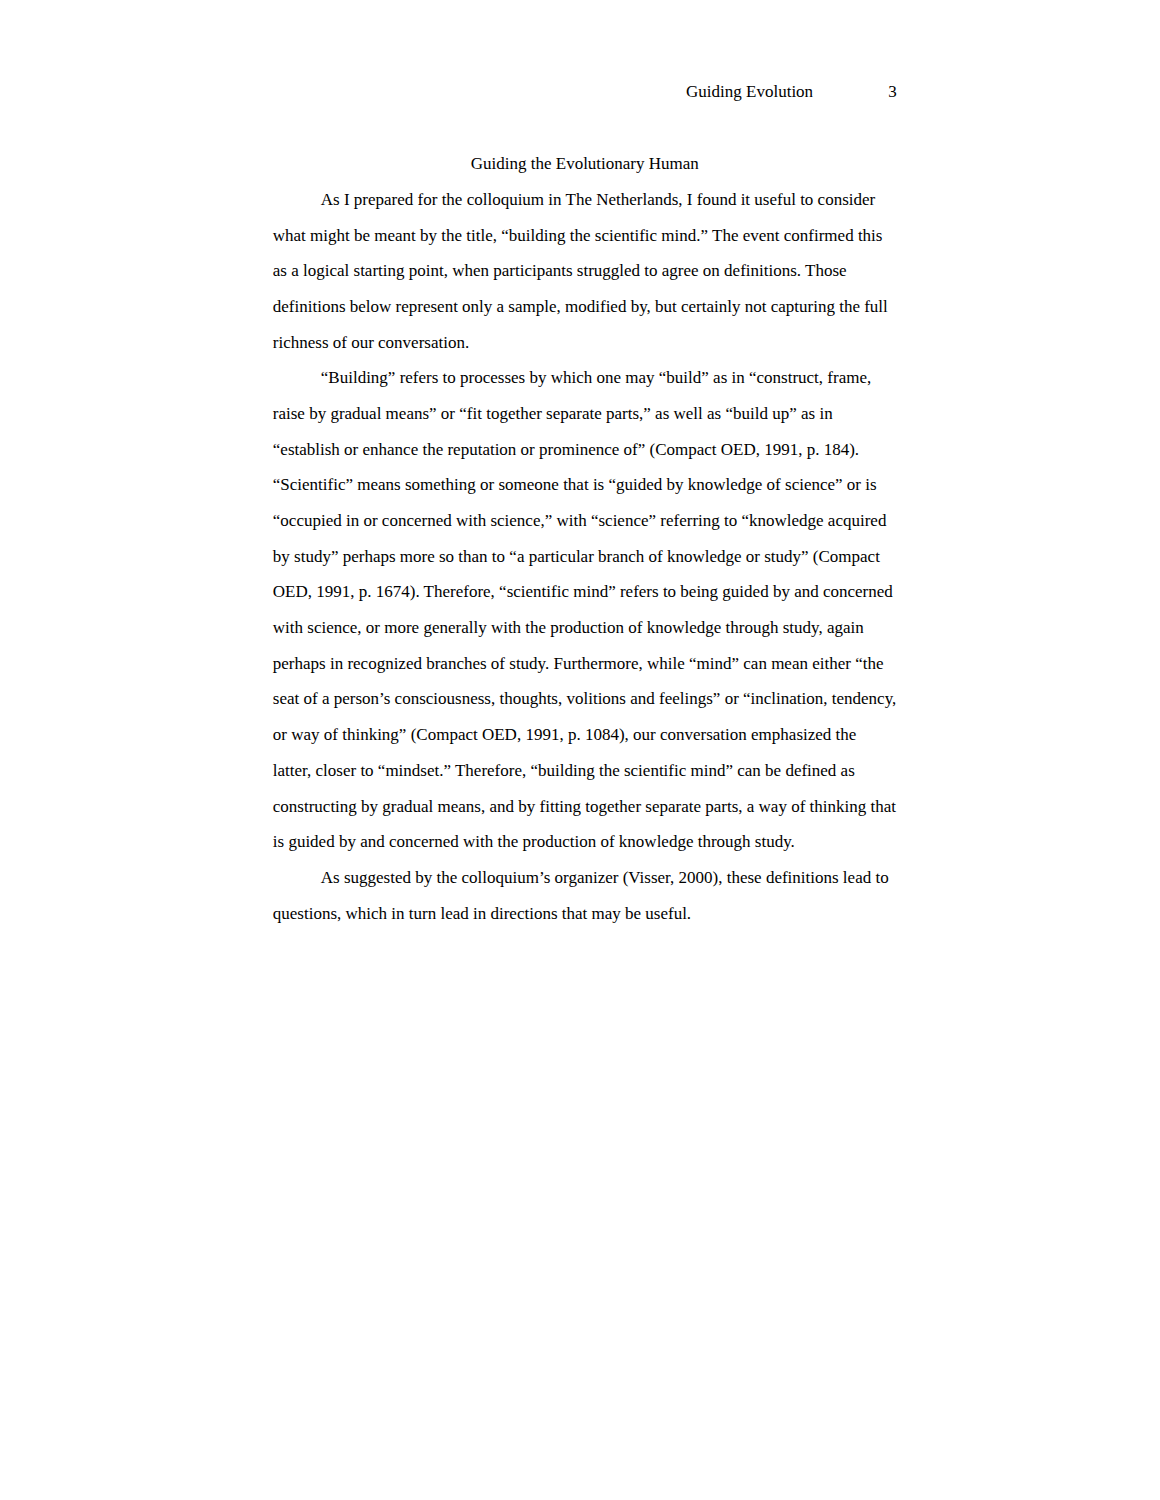Guiding Evolution3
Guiding the Evolutionary Human
As I prepared for the colloquium in The Netherlands, I found it useful to consider what might be meant by the title, “building the scientific mind.” The event confirmed this as a logical starting point, when participants struggled to agree on definitions. Those definitions below represent only a sample, modified by, but certainly not capturing the full richness of our conversation.
“Building” refers to processes by which one may “build” as in “construct, frame, raise by gradual means” or “fit together separate parts,” as well as “build up” as in “establish or enhance the reputation or prominence of” (Compact OED, 1991, p. 184). “Scientific” means something or someone that is “guided by knowledge of science” or is “occupied in or concerned with science,” with “science” referring to “knowledge acquired by study” perhaps more so than to “a particular branch of knowledge or study” (Compact OED, 1991, p. 1674). Therefore, “scientific mind” refers to being guided by and concerned with science, or more generally with the production of knowledge through study, again perhaps in recognized branches of study. Furthermore, while “mind” can mean either “the seat of a person’s consciousness, thoughts, volitions and feelings” or “inclination, tendency, or way of thinking” (Compact OED, 1991, p. 1084), our conversation emphasized the latter, closer to “mindset.” Therefore, “building the scientific mind” can be defined as constructing by gradual means, and by fitting together separate parts, a way of thinking that is guided by and concerned with the production of knowledge through study.
As suggested by the colloquium’s organizer (Visser, 2000), these definitions lead to questions, which in turn lead in directions that may be useful.